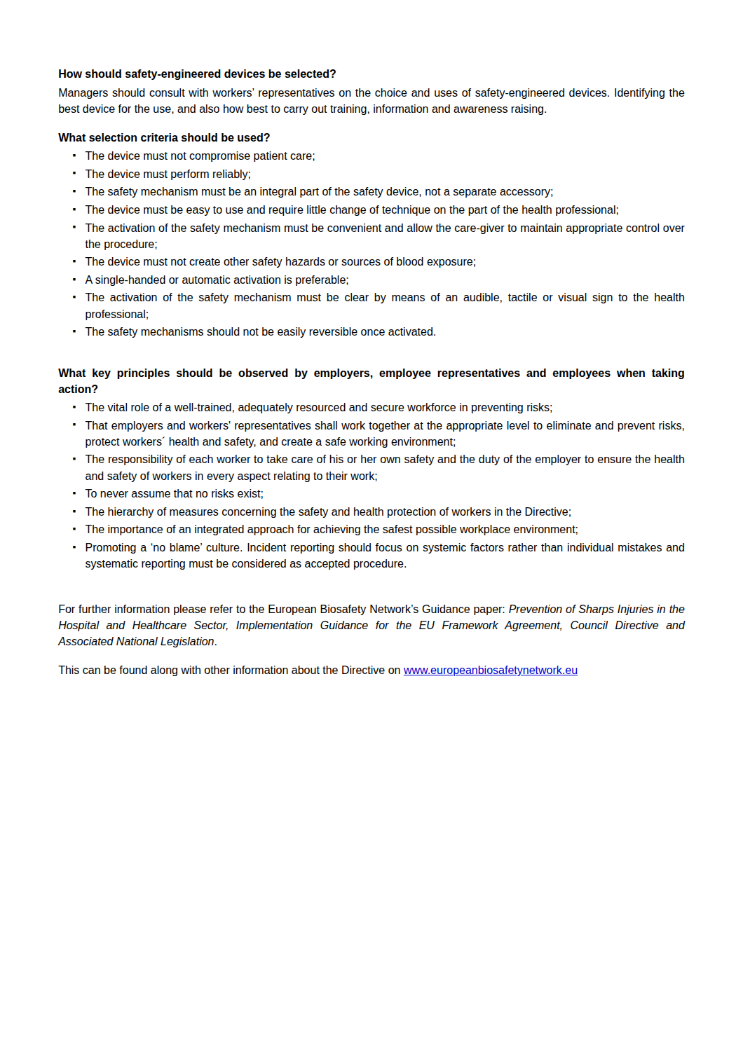How should safety-engineered devices be selected?
Managers should consult with workers’ representatives on the choice and uses of safety-engineered devices. Identifying the best device for the use, and also how best to carry out training, information and awareness raising.
What selection criteria should be used?
The device must not compromise patient care;
The device must perform reliably;
The safety mechanism must be an integral part of the safety device, not a separate accessory;
The device must be easy to use and require little change of technique on the part of the health professional;
The activation of the safety mechanism must be convenient and allow the care-giver to maintain appropriate control over the procedure;
The device must not create other safety hazards or sources of blood exposure;
A single-handed or automatic activation is preferable;
The activation of the safety mechanism must be clear by means of an audible, tactile or visual sign to the health professional;
The safety mechanisms should not be easily reversible once activated.
What key principles should be observed by employers, employee representatives and employees when taking action?
The vital role of a well-trained, adequately resourced and secure workforce in preventing risks;
That employers and workers' representatives shall work together at the appropriate level to eliminate and prevent risks, protect workers´ health and safety, and create a safe working environment;
The responsibility of each worker to take care of his or her own safety and the duty of the employer to ensure the health and safety of workers in every aspect relating to their work;
To never assume that no risks exist;
The hierarchy of measures concerning the safety and health protection of workers in the Directive;
The importance of an integrated approach for achieving the safest possible workplace environment;
Promoting a ‘no blame’ culture. Incident reporting should focus on systemic factors rather than individual mistakes and systematic reporting must be considered as accepted procedure.
For further information please refer to the European Biosafety Network’s Guidance paper: Prevention of Sharps Injuries in the Hospital and Healthcare Sector, Implementation Guidance for the EU Framework Agreement, Council Directive and Associated National Legislation.
This can be found along with other information about the Directive on www.europeanbiosafetynetwork.eu